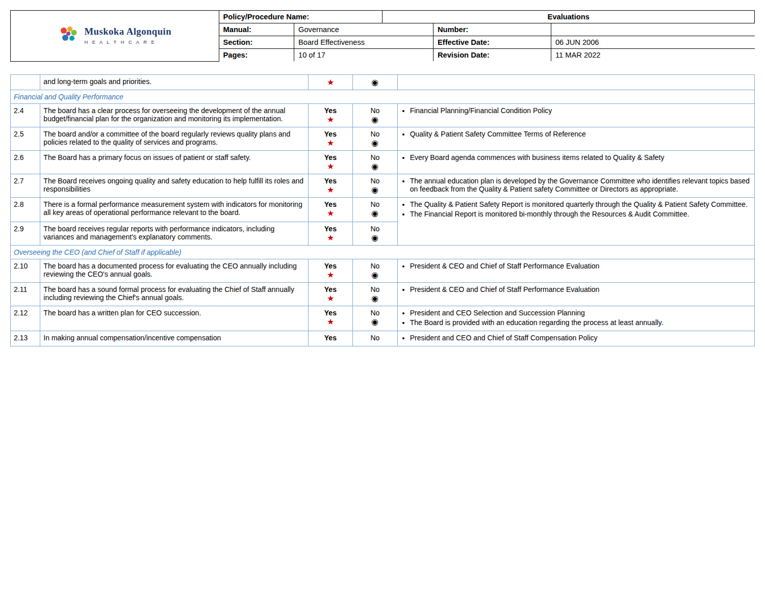| Muskoka Algonquin H E A L T H C A R E | Policy/Procedure Name: | Evaluations |
| / Manual: / Governance / Number: / / / Section: / Board Effectiveness / Effective Date: / 06 JUN 2006 / / Pages: / 10 of 17 / Revision Date: / 11 MAR 2022 / |
| | and long-term goals and priorities. | ★ | ◉ | |
| Financial and Quality Performance |
| 2.4 | The board has a clear process for overseeing the development of the annual budget/financial plan for the organization and monitoring its implementation. | Yes ★ | No ◉ | Financial Planning/Financial Condition Policy |
| 2.5 | The board and/or a committee of the board regularly reviews quality plans and policies related to the quality of services and programs. | Yes ★ | No ◉ | Quality & Patient Safety Committee Terms of Reference |
| 2.6 | The Board has a primary focus on issues of patient or staff safety. | Yes ★ | No ◉ | Every Board agenda commences with business items related to Quality & Safety |
| 2.7 | The Board receives ongoing quality and safety education to help fulfill its roles and responsibilities | Yes ★ | No ◉ | The annual education plan is developed by the Governance Committee who identifies relevant topics based on feedback from the Quality & Patient safety Committee or Directors as appropriate. |
| 2.8 | There is a formal performance measurement system with indicators for monitoring all key areas of operational performance relevant to the board. | Yes ★ | No ◉ | The Quality & Patient Safety Report is monitored quarterly through the Quality & Patient Safety Committee. The Financial Report is monitored bi-monthly through the Resources & Audit Committee. |
| 2.9 | The board receives regular reports with performance indicators, including variances and management's explanatory comments. | Yes ★ | No ◉ | |
| Overseeing the CEO (and Chief of Staff if applicable) |
| 2.10 | The board has a documented process for evaluating the CEO annually including reviewing the CEO's annual goals. | Yes ★ | No ◉ | President & CEO and Chief of Staff Performance Evaluation |
| 2.11 | The board has a sound formal process for evaluating the Chief of Staff annually including reviewing the Chief's annual goals. | Yes ★ | No ◉ | President & CEO and Chief of Staff Performance Evaluation |
| 2.12 | The board has a written plan for CEO succession. | Yes ★ | No ◉ | President and CEO Selection and Succession Planning The Board is provided with an education regarding the process at least annually. |
| 2.13 | In making annual compensation/incentive compensation | Yes | No | President and CEO and Chief of Staff Compensation Policy |